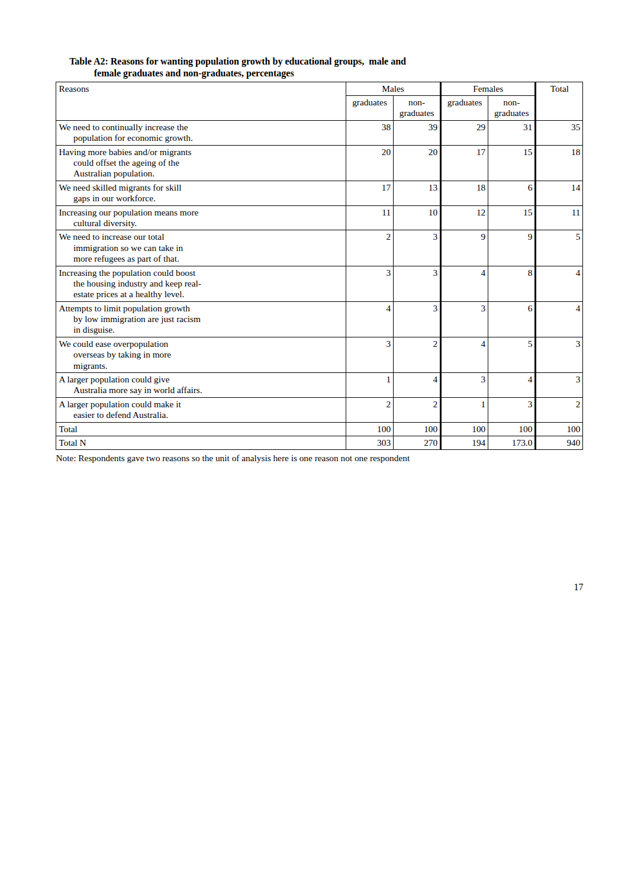Table A2: Reasons for wanting population growth by educational groups, male and female graduates and non-graduates, percentages
| Reasons | Males | Females | Total |
| --- | --- | --- | --- |
| graduates | non- graduates | graduates | non- graduates |
| We need to continually increase the population for economic growth. | 38 | 39 | 29 | 31 | 35 |
| Having more babies and/or migrants could offset the ageing of the Australian population. | 20 | 20 | 17 | 15 | 18 |
| We need skilled migrants for skill gaps in our workforce. | 17 | 13 | 18 | 6 | 14 |
| Increasing our population means more cultural diversity. | 11 | 10 | 12 | 15 | 11 |
| We need to increase our total immigration so we can take in more refugees as part of that. | 2 | 3 | 9 | 9 | 5 |
| Increasing the population could boost the housing industry and keep real- estate prices at a healthy level. | 3 | 3 | 4 | 8 | 4 |
| Attempts to limit population growth by low immigration are just racism in disguise. | 4 | 3 | 3 | 6 | 4 |
| We could ease overpopulation overseas by taking in more migrants. | 3 | 2 | 4 | 5 | 3 |
| A larger population could give Australia more say in world affairs. | 1 | 4 | 3 | 4 | 3 |
| A larger population could make it easier to defend Australia. | 2 | 2 | 1 | 3 | 2 |
| Total | 100 | 100 | 100 | 100 | 100 |
| Total N | 303 | 270 | 194 | 173.0 | 940 |
Note: Respondents gave two reasons so the unit of analysis here is one reason not one respondent
17